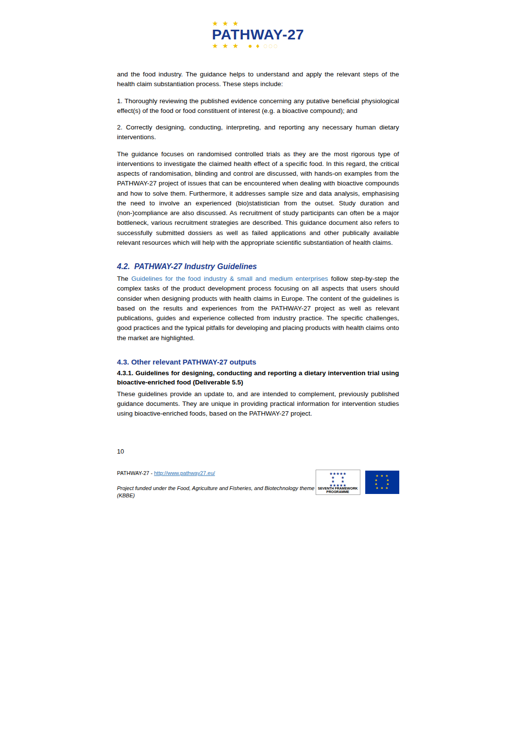★ ★ ★
PATHWAY-27
★ ★ ★ ● ♦ ◌◌◌
and the food industry. The guidance helps to understand and apply the relevant steps of the health claim substantiation process. These steps include:
1. Thoroughly reviewing the published evidence concerning any putative beneficial physiological effect(s) of the food or food constituent of interest (e.g. a bioactive compound); and
2. Correctly designing, conducting, interpreting, and reporting any necessary human dietary interventions.
The guidance focuses on randomised controlled trials as they are the most rigorous type of interventions to investigate the claimed health effect of a specific food. In this regard, the critical aspects of randomisation, blinding and control are discussed, with hands-on examples from the PATHWAY-27 project of issues that can be encountered when dealing with bioactive compounds and how to solve them. Furthermore, it addresses sample size and data analysis, emphasising the need to involve an experienced (bio)statistician from the outset. Study duration and (non-)compliance are also discussed. As recruitment of study participants can often be a major bottleneck, various recruitment strategies are described. This guidance document also refers to successfully submitted dossiers as well as failed applications and other publically available relevant resources which will help with the appropriate scientific substantiation of health claims.
4.2. PATHWAY-27 Industry Guidelines
The Guidelines for the food industry & small and medium enterprises follow step-by-step the complex tasks of the product development process focusing on all aspects that users should consider when designing products with health claims in Europe. The content of the guidelines is based on the results and experiences from the PATHWAY-27 project as well as relevant publications, guides and experience collected from industry practice. The specific challenges, good practices and the typical pitfalls for developing and placing products with health claims onto the market are highlighted.
4.3. Other relevant PATHWAY-27 outputs
4.3.1. Guidelines for designing, conducting and reporting a dietary intervention trial using bioactive-enriched food (Deliverable 5.5)
These guidelines provide an update to, and are intended to complement, previously published guidance documents. They are unique in providing practical information for intervention studies using bioactive-enriched foods, based on the PATHWAY-27 project.
10
PATHWAY-27 - http://www.pathway27.eu/
Project funded under the Food, Agriculture and Fisheries, and Biotechnology theme (KBBE)
★★★★★
★ ★
★ ★
★★★★★
SEVENTH FRAMEWORK
PROGRAMME
★ ★ ★
★ ★
★ ★
★ ★ ★